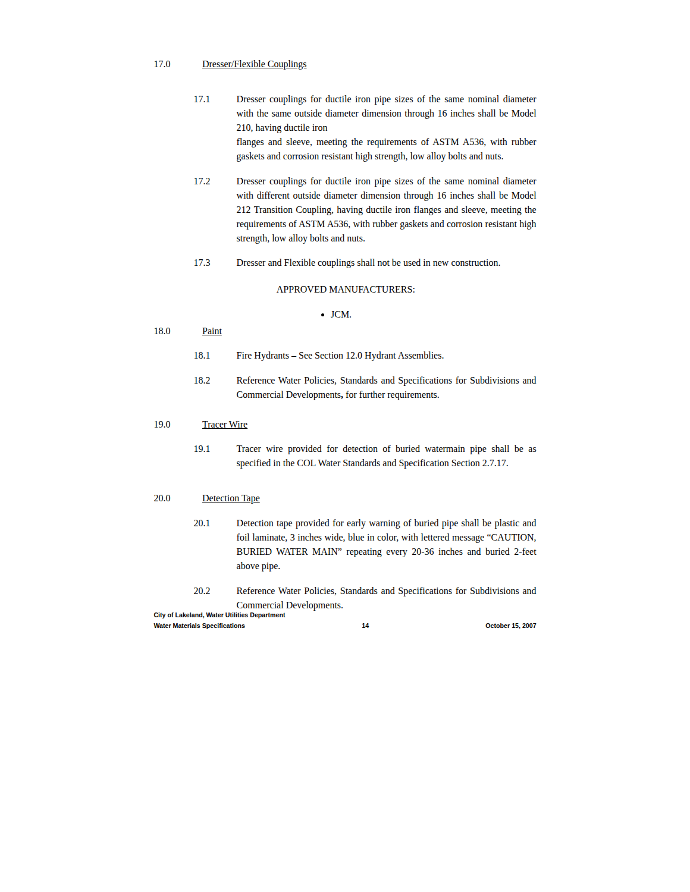17.0 Dresser/Flexible Couplings
17.1 Dresser couplings for ductile iron pipe sizes of the same nominal diameter with the same outside diameter dimension through 16 inches shall be Model 210, having ductile iron
flanges and sleeve, meeting the requirements of ASTM A536, with rubber gaskets and corrosion resistant high strength, low alloy bolts and nuts.
17.2 Dresser couplings for ductile iron pipe sizes of the same nominal diameter with different outside diameter dimension through 16 inches shall be Model 212 Transition Coupling, having ductile iron flanges and sleeve, meeting the requirements of ASTM A536, with rubber gaskets and corrosion resistant high strength, low alloy bolts and nuts.
17.3 Dresser and Flexible couplings shall not be used in new construction.
APPROVED MANUFACTURERS:
JCM.
18.0 Paint
18.1 Fire Hydrants – See Section 12.0 Hydrant Assemblies.
18.2 Reference Water Policies, Standards and Specifications for Subdivisions and Commercial Developments, for further requirements.
19.0 Tracer Wire
19.1 Tracer wire provided for detection of buried watermain pipe shall be as specified in the COL Water Standards and Specification Section 2.7.17.
20.0 Detection Tape
20.1 Detection tape provided for early warning of buried pipe shall be plastic and foil laminate, 3 inches wide, blue in color, with lettered message “CAUTION, BURIED WATER MAIN” repeating every 20-36 inches and buried 2-feet above pipe.
20.2 Reference Water Policies, Standards and Specifications for Subdivisions and Commercial Developments.
City of Lakeland, Water Utilities Department
Water Materials Specifications 14 October 15, 2007